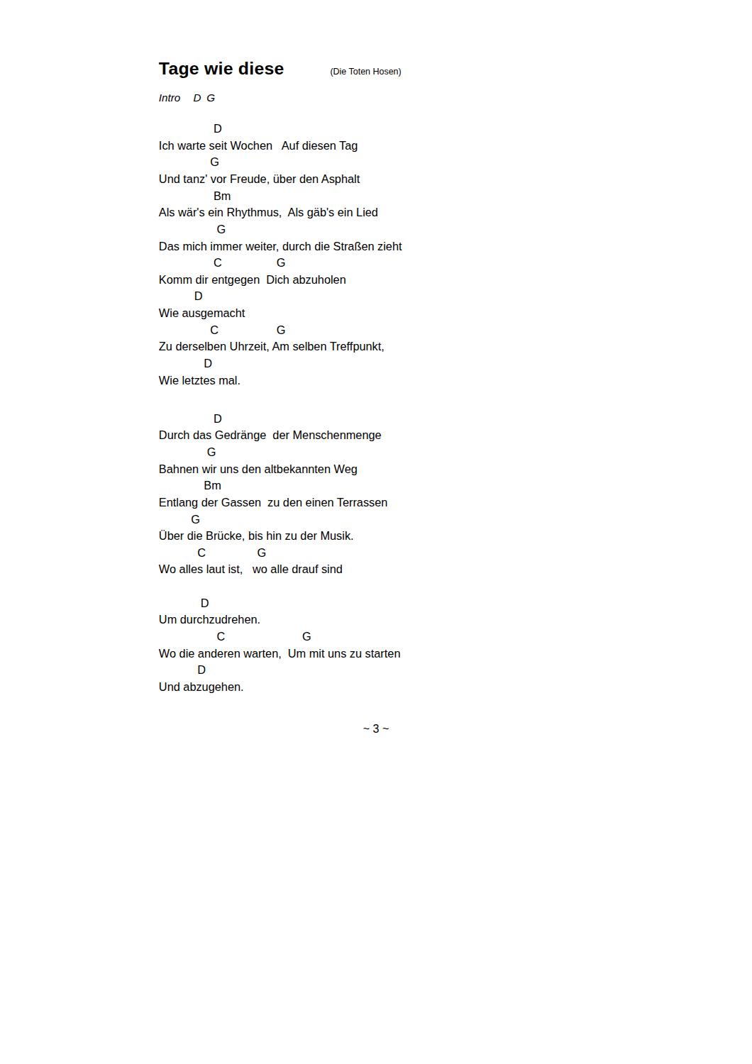Tage wie diese
(Die Toten Hosen)
IntroD G
                 D
Ich warte seit Wochen   Auf diesen Tag
                G
Und tanz' vor Freude, über den Asphalt
                 Bm
Als wär's ein Rhythmus,  Als gäb's ein Lied
                  G
Das mich immer weiter, durch die Straßen zieht
                 C                 G
Komm dir entgegen  Dich abzuholen
           D
Wie ausgemacht
                C                  G
Zu derselben Uhrzeit, Am selben Treffpunkt,
              D
Wie letztes mal.
                 D
Durch das Gedränge  der Menschenmenge
               G
Bahnen wir uns den altbekannten Weg
              Bm
Entlang der Gassen  zu den einen Terrassen
          G
Über die Brücke, bis hin zu der Musik.
            C                G
Wo alles laut ist,   wo alle drauf sind

             D
Um durchzudrehen.
                  C                        G
Wo die anderen warten,  Um mit uns zu starten
            D
Und abzugehen.
~ 3 ~